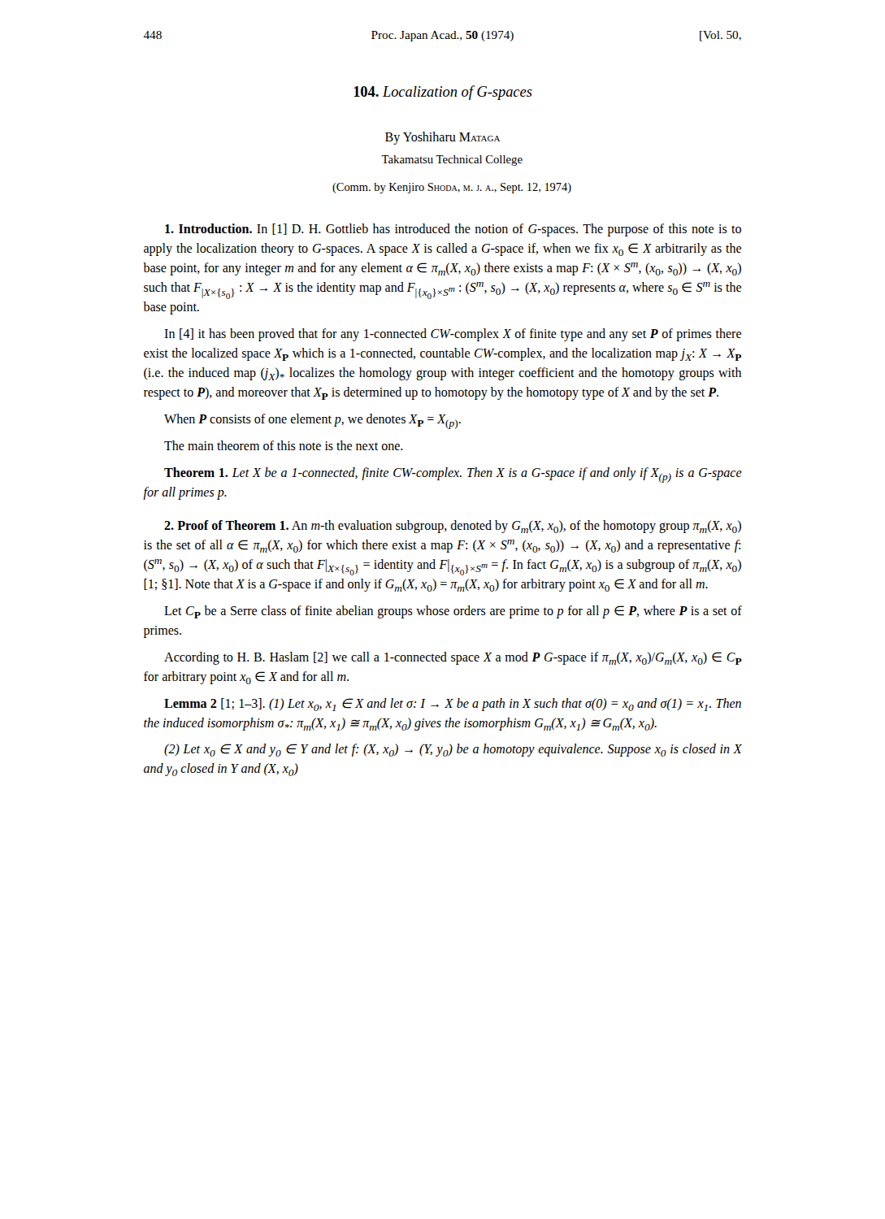448
Proc. Japan Acad., 50 (1974)
[Vol. 50,
104. Localization of G-spaces
By Yoshiharu Mataga
Takamatsu Technical College
(Comm. by Kenjiro Shoda, m. j. a., Sept. 12, 1974)
1. Introduction. In [1] D. H. Gottlieb has introduced the notion of G-spaces. The purpose of this note is to apply the localization theory to G-spaces. A space X is called a G-space if, when we fix x0 ∈ X arbitrarily as the base point, for any integer m and for any element α ∈ πm(X, x0) there exists a map F: (X × Sm, (x0, s0)) → (X, x0) such that F|X×{s0} : X → X is the identity map and F|{x0}×Sm : (Sm, s0) → (X, x0) represents α, where s0 ∈ Sm is the base point.
In [4] it has been proved that for any 1-connected CW-complex X of finite type and any set P of primes there exist the localized space XP which is a 1-connected, countable CW-complex, and the localization map jX: X → XP (i.e. the induced map (jX)* localizes the homology group with integer coefficient and the homotopy groups with respect to P), and moreover that XP is determined up to homotopy by the homotopy type of X and by the set P.
When P consists of one element p, we denotes XP = X(p).
The main theorem of this note is the next one.
Theorem 1. Let X be a 1-connected, finite CW-complex. Then X is a G-space if and only if X(p) is a G-space for all primes p.
2. Proof of Theorem 1. An m-th evaluation subgroup, denoted by Gm(X, x0), of the homotopy group πm(X, x0) is the set of all α ∈ πm(X, x0) for which there exist a map F: (X × Sm, (x0, s0)) → (X, x0) and a representative f: (Sm, s0) → (X, x0) of α such that F|X×{s0} = identity and F|{x0}×Sm = f. In fact Gm(X, x0) is a subgroup of πm(X, x0) [1; §1]. Note that X is a G-space if and only if Gm(X, x0) = πm(X, x0) for arbitrary point x0 ∈ X and for all m.
Let CP be a Serre class of finite abelian groups whose orders are prime to p for all p ∈ P, where P is a set of primes.
According to H. B. Haslam [2] we call a 1-connected space X a mod P G-space if πm(X, x0)/Gm(X, x0) ∈ CP for arbitrary point x0 ∈ X and for all m.
Lemma 2 [1; 1–3]. (1) Let x0, x1 ∈ X and let σ: I → X be a path in X such that σ(0) = x0 and σ(1) = x1. Then the induced isomorphism σ*: πm(X, x1) ≅ πm(X, x0) gives the isomorphism Gm(X, x1) ≅ Gm(X, x0).
(2) Let x0 ∈ X and y0 ∈ Y and let f: (X, x0) → (Y, y0) be a homotopy equivalence. Suppose x0 is closed in X and y0 closed in Y and (X, x0)